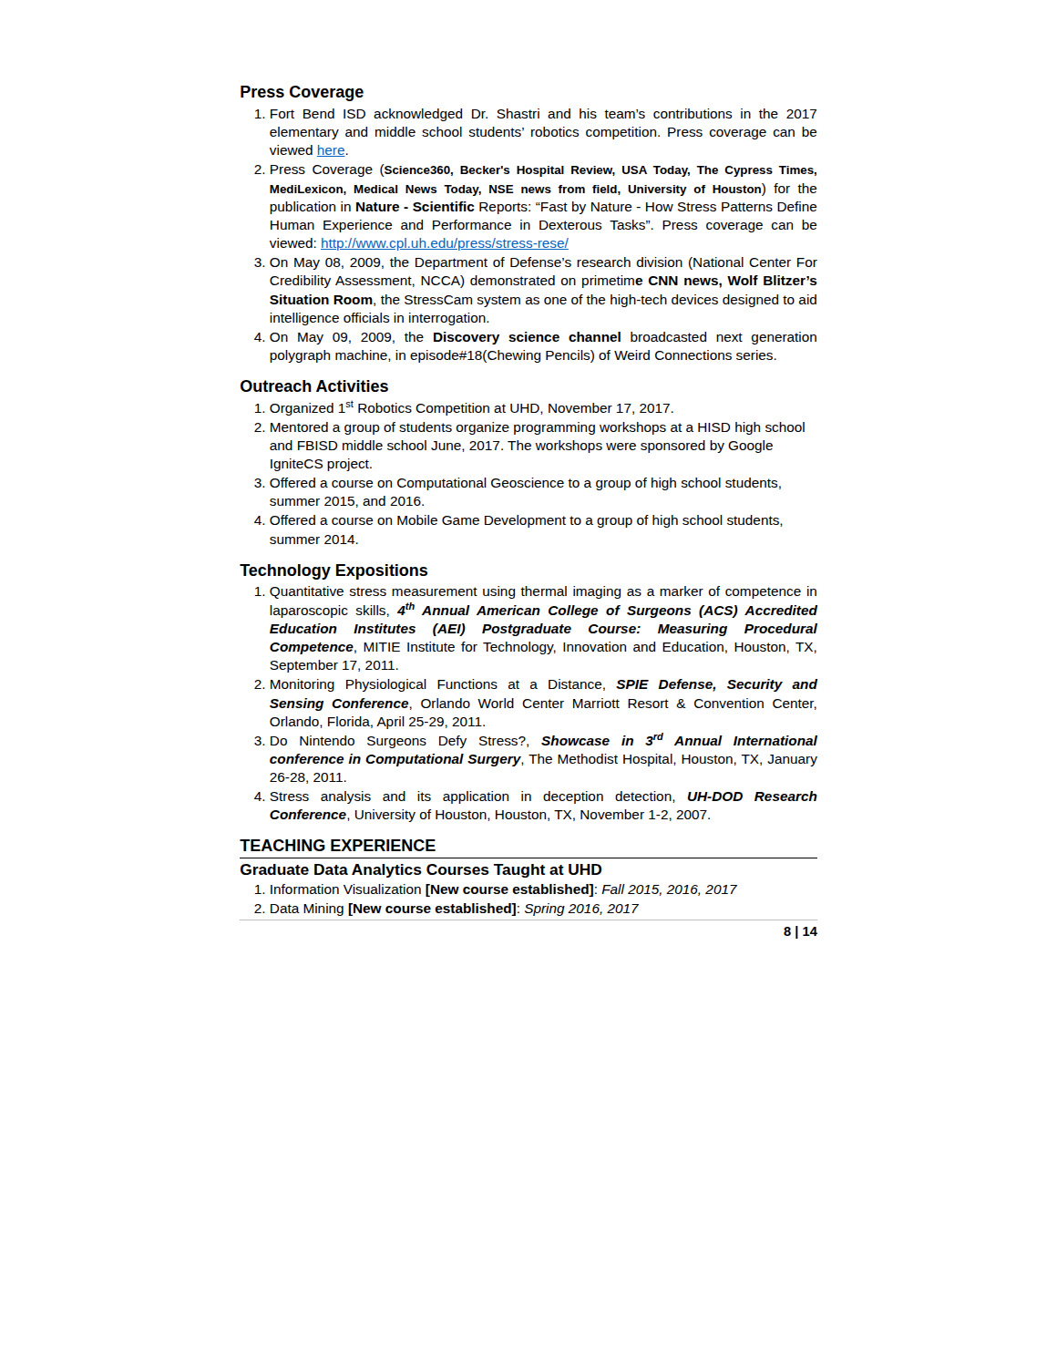Press Coverage
Fort Bend ISD acknowledged Dr. Shastri and his team’s contributions in the 2017 elementary and middle school students’ robotics competition. Press coverage can be viewed here.
Press Coverage (Science360, Becker's Hospital Review, USA Today, The Cypress Times, MediLexicon, Medical News Today, NSE news from field, University of Houston) for the publication in Nature - Scientific Reports: “Fast by Nature - How Stress Patterns Define Human Experience and Performance in Dexterous Tasks”. Press coverage can be viewed: http://www.cpl.uh.edu/press/stress-rese/
On May 08, 2009, the Department of Defense’s research division (National Center For Credibility Assessment, NCCA) demonstrated on primetime CNN news, Wolf Blitzer’s Situation Room, the StressCam system as one of the high-tech devices designed to aid intelligence officials in interrogation.
On May 09, 2009, the Discovery science channel broadcasted next generation polygraph machine, in episode#18(Chewing Pencils) of Weird Connections series.
Outreach Activities
Organized 1st Robotics Competition at UHD, November 17, 2017.
Mentored a group of students organize programming workshops at a HISD high school and FBISD middle school June, 2017. The workshops were sponsored by Google IgniteCS project.
Offered a course on Computational Geoscience to a group of high school students, summer 2015, and 2016.
Offered a course on Mobile Game Development to a group of high school students, summer 2014.
Technology Expositions
Quantitative stress measurement using thermal imaging as a marker of competence in laparoscopic skills, 4th Annual American College of Surgeons (ACS) Accredited Education Institutes (AEI) Postgraduate Course: Measuring Procedural Competence, MITIE Institute for Technology, Innovation and Education, Houston, TX, September 17, 2011.
Monitoring Physiological Functions at a Distance, SPIE Defense, Security and Sensing Conference, Orlando World Center Marriott Resort & Convention Center, Orlando, Florida, April 25-29, 2011.
Do Nintendo Surgeons Defy Stress?, Showcase in 3rd Annual International conference in Computational Surgery, The Methodist Hospital, Houston, TX, January 26-28, 2011.
Stress analysis and its application in deception detection, UH-DOD Research Conference, University of Houston, Houston, TX, November 1-2, 2007.
TEACHING EXPERIENCE
Graduate Data Analytics Courses Taught at UHD
Information Visualization [New course established]: Fall 2015, 2016, 2017
Data Mining [New course established]: Spring 2016, 2017
8 | 14